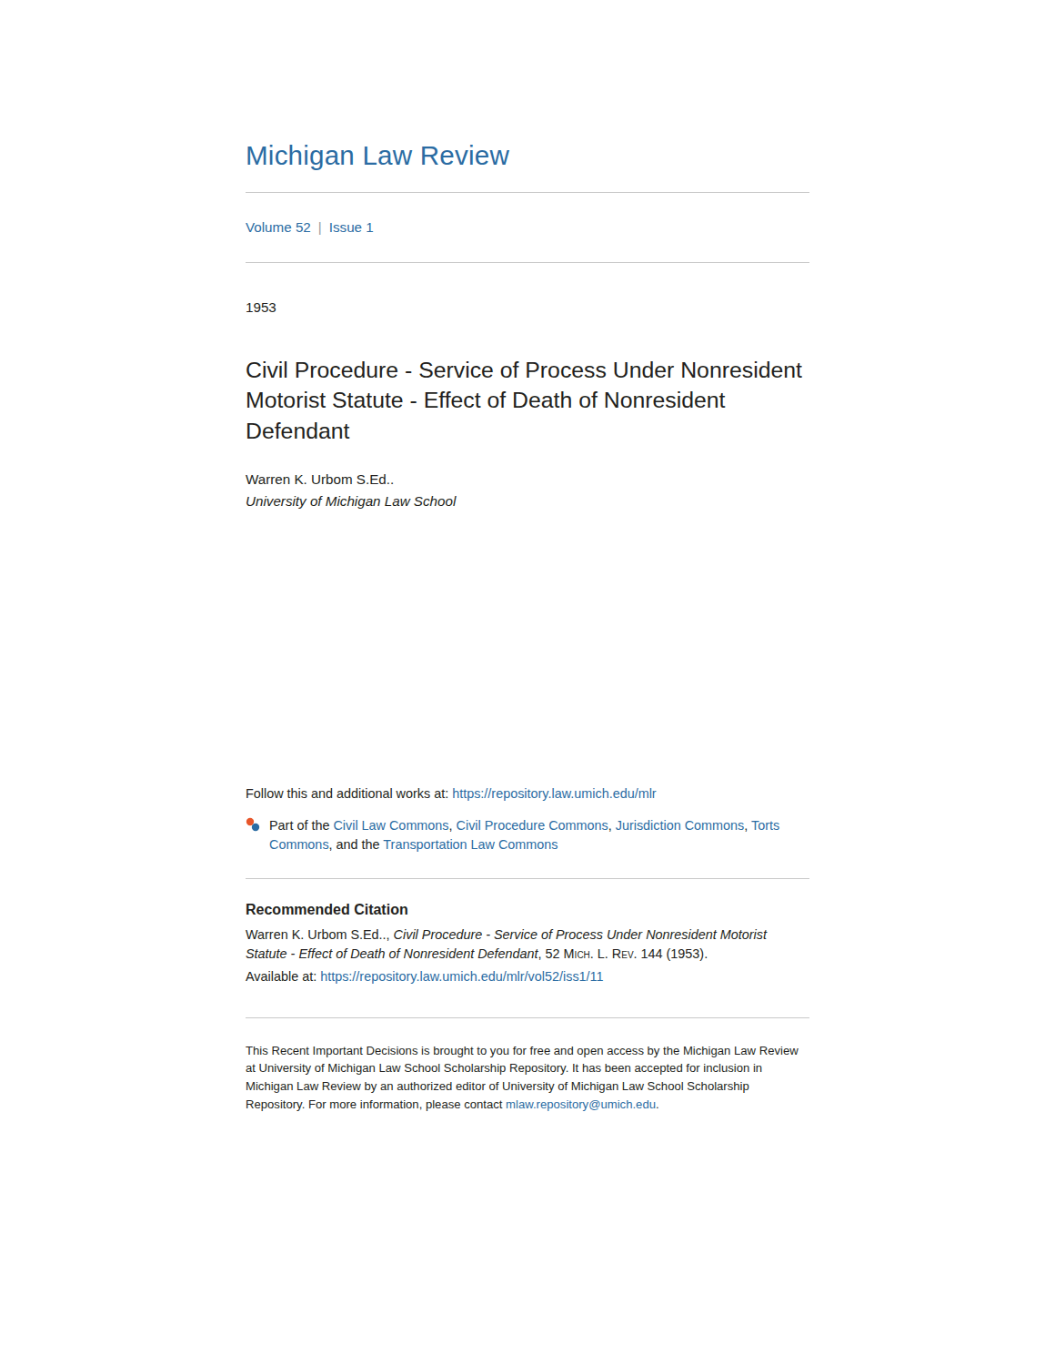Michigan Law Review
Volume 52|Issue 1
1953
Civil Procedure - Service of Process Under Nonresident Motorist Statute - Effect of Death of Nonresident Defendant
Warren K. Urbom S.Ed..
University of Michigan Law School
Follow this and additional works at: https://repository.law.umich.edu/mlr
Part of the Civil Law Commons, Civil Procedure Commons, Jurisdiction Commons, Torts Commons, and the Transportation Law Commons
Recommended Citation
Warren K. Urbom S.Ed.., Civil Procedure - Service of Process Under Nonresident Motorist Statute - Effect of Death of Nonresident Defendant, 52 Mich. L. Rev. 144 (1953).
Available at: https://repository.law.umich.edu/mlr/vol52/iss1/11
This Recent Important Decisions is brought to you for free and open access by the Michigan Law Review at University of Michigan Law School Scholarship Repository. It has been accepted for inclusion in Michigan Law Review by an authorized editor of University of Michigan Law School Scholarship Repository. For more information, please contact mlaw.repository@umich.edu.